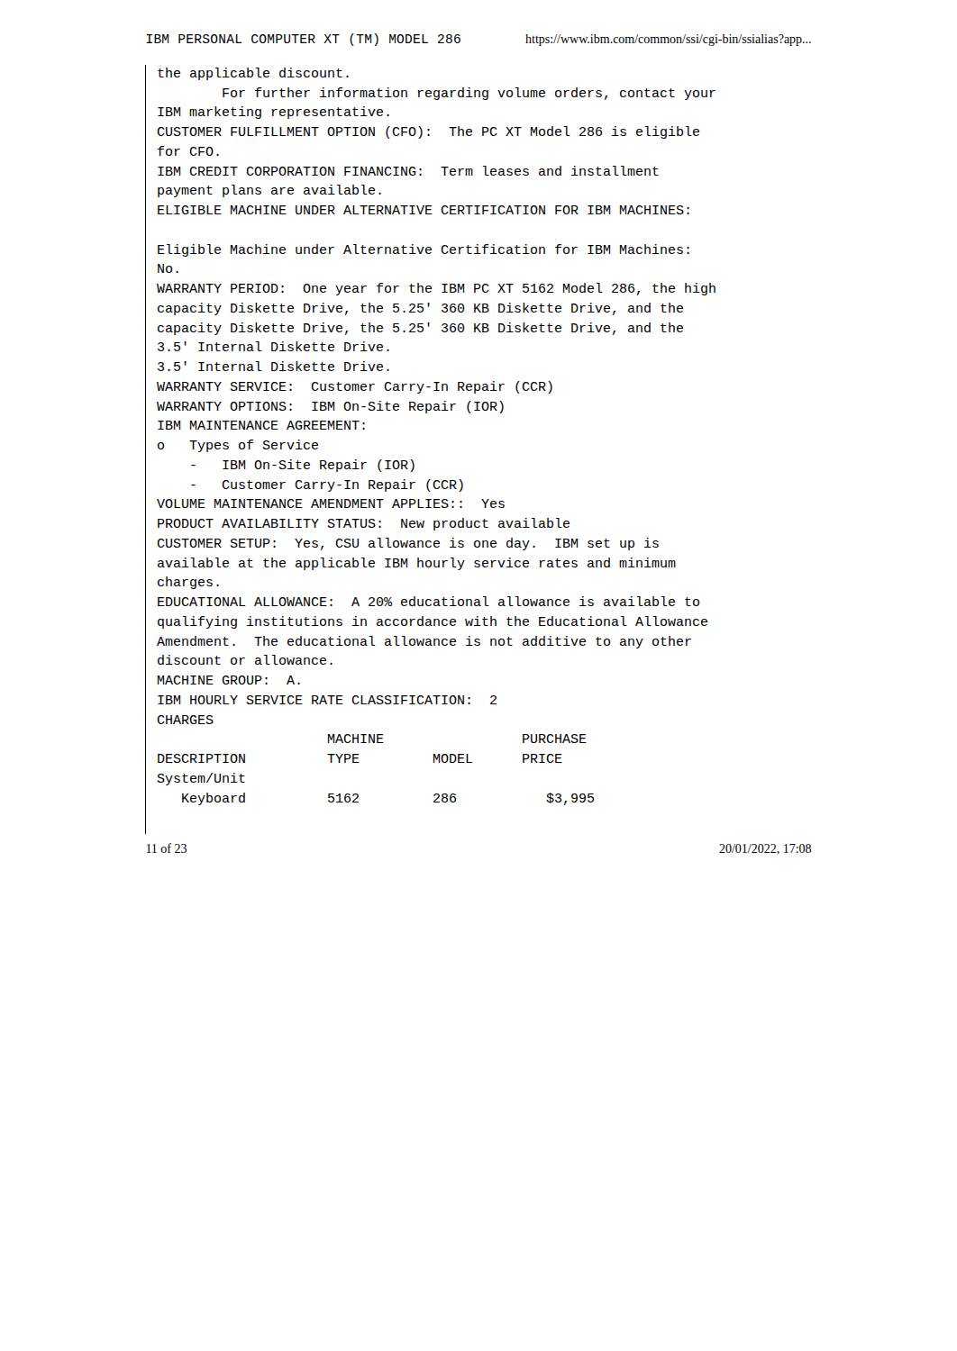IBM PERSONAL COMPUTER XT (TM) MODEL 286 https://www.ibm.com/common/ssi/cgi-bin/ssialias?app...
the applicable discount.
        For further information regarding volume orders, contact your
IBM marketing representative.
CUSTOMER FULFILLMENT OPTION (CFO):  The PC XT Model 286 is eligible
for CFO.
IBM CREDIT CORPORATION FINANCING:  Term leases and installment
payment plans are available.
ELIGIBLE MACHINE UNDER ALTERNATIVE CERTIFICATION FOR IBM MACHINES:

Eligible Machine under Alternative Certification for IBM Machines:
No.
WARRANTY PERIOD:  One year for the IBM PC XT 5162 Model 286, the high
capacity Diskette Drive, the 5.25' 360 KB Diskette Drive, and the
capacity Diskette Drive, the 5.25' 360 KB Diskette Drive, and the
3.5' Internal Diskette Drive.
3.5' Internal Diskette Drive.
WARRANTY SERVICE:  Customer Carry-In Repair (CCR)
WARRANTY OPTIONS:  IBM On-Site Repair (IOR)
IBM MAINTENANCE AGREEMENT:
o   Types of Service
    -   IBM On-Site Repair (IOR)
    -   Customer Carry-In Repair (CCR)
VOLUME MAINTENANCE AMENDMENT APPLIES::  Yes
PRODUCT AVAILABILITY STATUS:  New product available
CUSTOMER SETUP:  Yes, CSU allowance is one day.  IBM set up is
available at the applicable IBM hourly service rates and minimum
charges.
EDUCATIONAL ALLOWANCE:  A 20% educational allowance is available to
qualifying institutions in accordance with the Educational Allowance
Amendment.  The educational allowance is not additive to any other
discount or allowance.
MACHINE GROUP:  A.
IBM HOURLY SERVICE RATE CLASSIFICATION:  2
CHARGES
                     MACHINE                 PURCHASE
DESCRIPTION          TYPE         MODEL      PRICE
System/Unit
   Keyboard          5162         286           $3,995
11 of 23 20/01/2022, 17:08